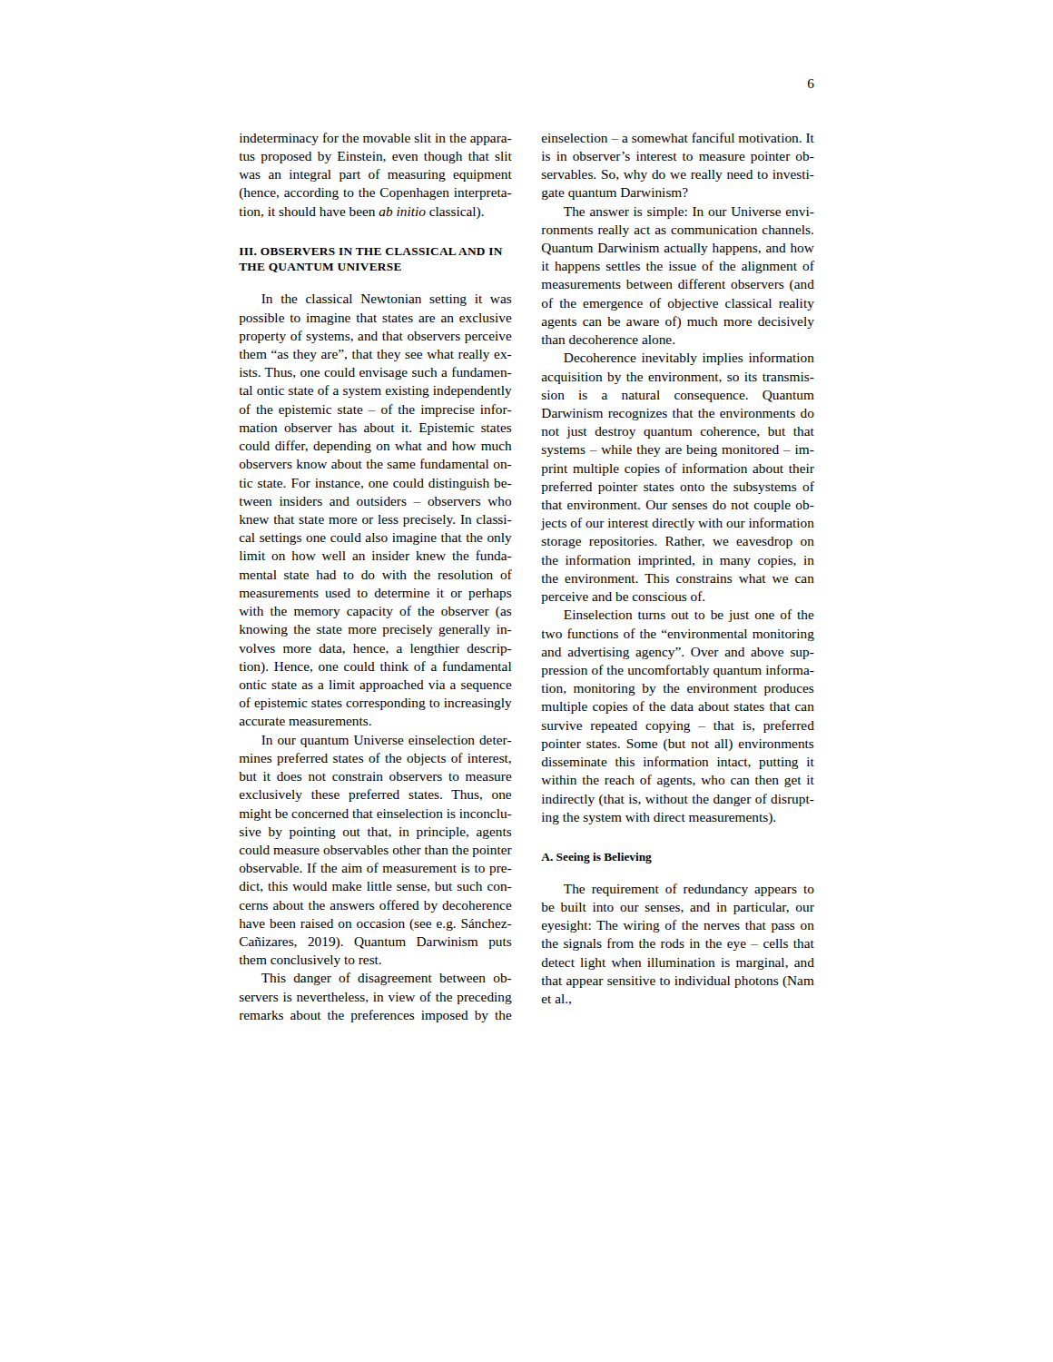6
indeterminacy for the movable slit in the apparatus proposed by Einstein, even though that slit was an integral part of measuring equipment (hence, according to the Copenhagen interpretation, it should have been ab initio classical).
III. Observers in the Classical and in the Quantum Universe
In the classical Newtonian setting it was possible to imagine that states are an exclusive property of systems, and that observers perceive them “as they are”, that they see what really exists. Thus, one could envisage such a fundamental ontic state of a system existing independently of the epistemic state – of the imprecise information observer has about it. Epistemic states could differ, depending on what and how much observers know about the same fundamental ontic state. For instance, one could distinguish between insiders and outsiders – observers who knew that state more or less precisely. In classical settings one could also imagine that the only limit on how well an insider knew the fundamental state had to do with the resolution of measurements used to determine it or perhaps with the memory capacity of the observer (as knowing the state more precisely generally involves more data, hence, a lengthier description). Hence, one could think of a fundamental ontic state as a limit approached via a sequence of epistemic states corresponding to increasingly accurate measurements.
In our quantum Universe einselection determines preferred states of the objects of interest, but it does not constrain observers to measure exclusively these preferred states. Thus, one might be concerned that einselection is inconclusive by pointing out that, in principle, agents could measure observables other than the pointer observable. If the aim of measurement is to predict, this would make little sense, but such concerns about the answers offered by decoherence have been raised on occasion (see e.g. Sánchez-Cañizares, 2019). Quantum Darwinism puts them conclusively to rest.
This danger of disagreement between observers is nevertheless, in view of the preceding remarks about the preferences imposed by the einselection – a somewhat fanciful motivation. It is in observer’s interest to measure pointer observables. So, why do we really need to investigate quantum Darwinism?
The answer is simple: In our Universe environments really act as communication channels. Quantum Darwinism actually happens, and how it happens settles the issue of the alignment of measurements between different observers (and of the emergence of objective classical reality agents can be aware of) much more decisively than decoherence alone.
Decoherence inevitably implies information acquisition by the environment, so its transmission is a natural consequence. Quantum Darwinism recognizes that the environments do not just destroy quantum coherence, but that systems – while they are being monitored – imprint multiple copies of information about their preferred pointer states onto the subsystems of that environment. Our senses do not couple objects of our interest directly with our information storage repositories. Rather, we eavesdrop on the information imprinted, in many copies, in the environment. This constrains what we can perceive and be conscious of.
Einselection turns out to be just one of the two functions of the “environmental monitoring and advertising agency”. Over and above suppression of the uncomfortably quantum information, monitoring by the environment produces multiple copies of the data about states that can survive repeated copying – that is, preferred pointer states. Some (but not all) environments disseminate this information intact, putting it within the reach of agents, who can then get it indirectly (that is, without the danger of disrupting the system with direct measurements).
A. Seeing is Believing
The requirement of redundancy appears to be built into our senses, and in particular, our eyesight: The wiring of the nerves that pass on the signals from the rods in the eye – cells that detect light when illumination is marginal, and that appear sensitive to individual photons (Nam et al.,